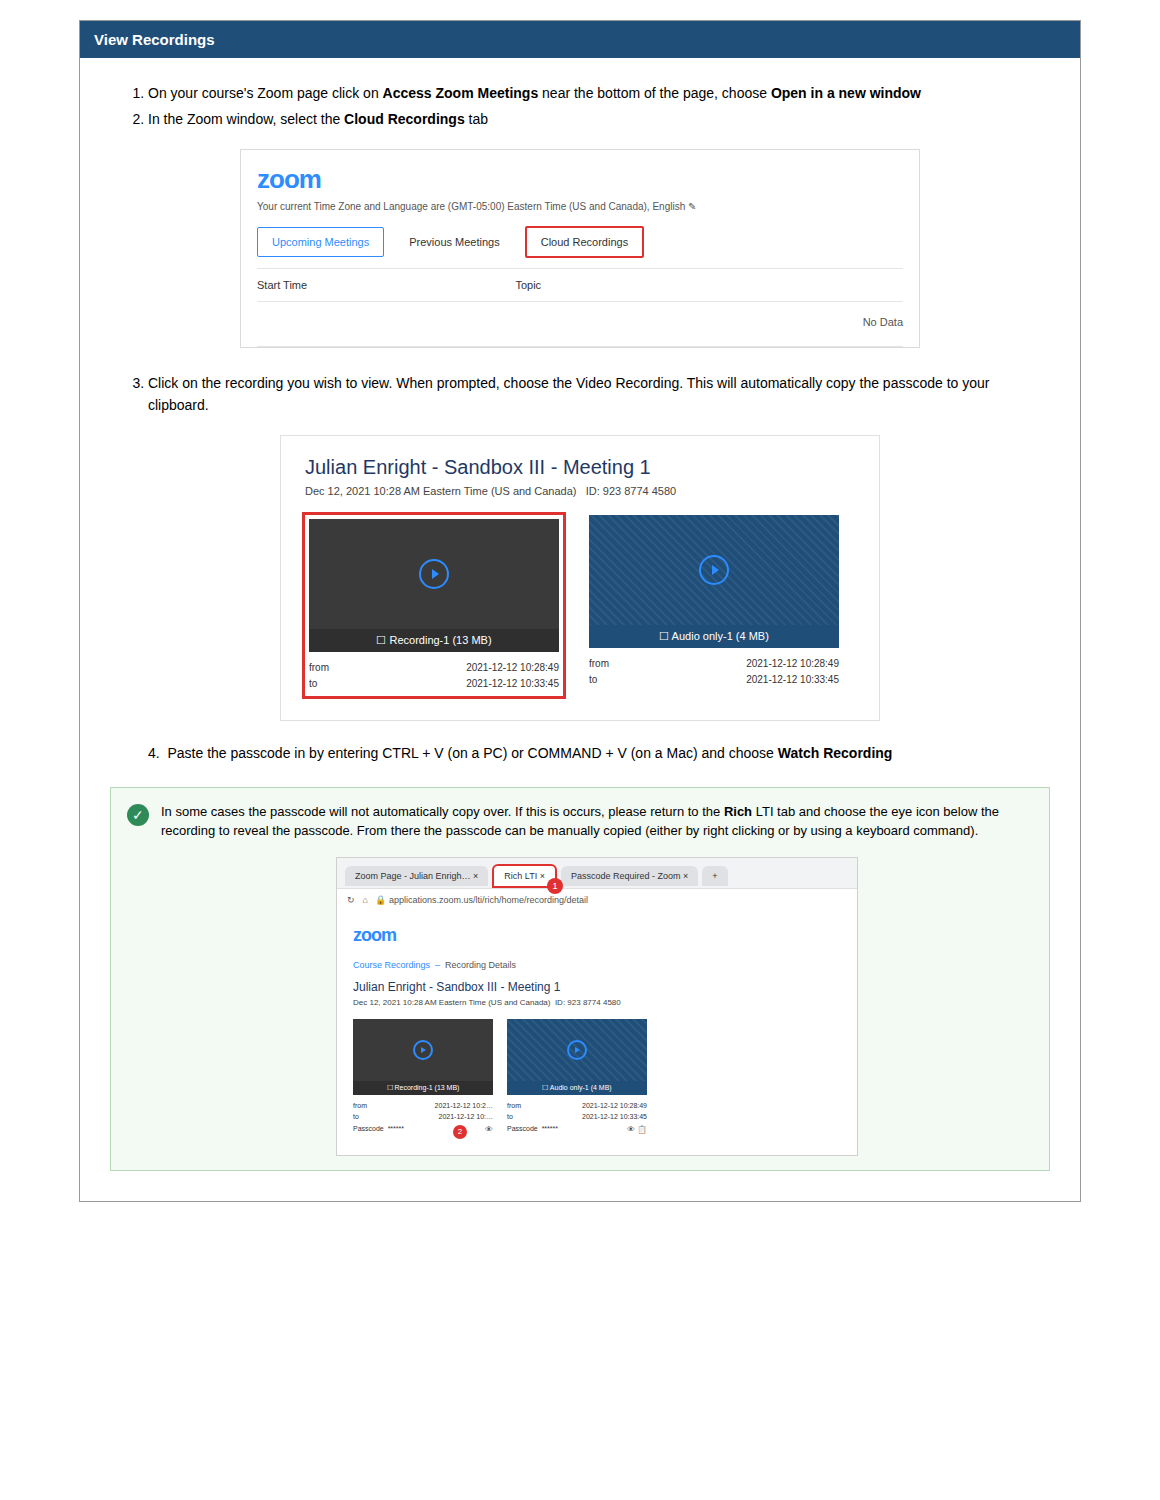View Recordings
On your course's Zoom page click on Access Zoom Meetings near the bottom of the page, choose Open in a new window
In the Zoom window, select the Cloud Recordings tab
zoom
Your current Time Zone and Language are (GMT-05:00) Eastern Time (US and Canada), English ✎
Upcoming Meetings
Previous Meetings
Cloud Recordings
Start Time
Topic
No Data
Click on the recording you wish to view. When prompted, choose the Video Recording. This will automatically copy the passcode to your clipboard.
Julian Enright - Sandbox III - Meeting 1
Dec 12, 2021 10:28 AM Eastern Time (US and Canada) ID: 923 8774 4580
☐ Recording-1 (13 MB)
from 2021-12-12 10:28:49
to 2021-12-12 10:33:45
☐ Audio only-1 (4 MB)
from 2021-12-12 10:28:49
to 2021-12-12 10:33:45
4. Paste the passcode in by entering CTRL + V (on a PC) or COMMAND + V (on a Mac) and choose Watch Recording
✓
In some cases the passcode will not automatically copy over. If this is occurs, please return to the Rich LTI tab and choose the eye icon below the recording to reveal the passcode. From there the passcode can be manually copied (either by right clicking or by using a keyboard command).
Zoom Page - Julian Enrigh… ×
Rich LTI ×1
Passcode Required - Zoom ×
+
↻ ⌂ 🔒 applications.zoom.us/lti/rich/home/recording/detail
zoom
Course Recordings – Recording Details
Julian Enright - Sandbox III - Meeting 1
Dec 12, 2021 10:28 AM Eastern Time (US and Canada) ID: 923 8774 4580
☐ Recording-1 (13 MB)
from 2021-12-12 10:2…
to 2021-12-12 10:…
Passcode ******👁
2
☐ Audio only-1 (4 MB)
from 2021-12-12 10:28:49
to 2021-12-12 10:33:45
Passcode ******👁 📋